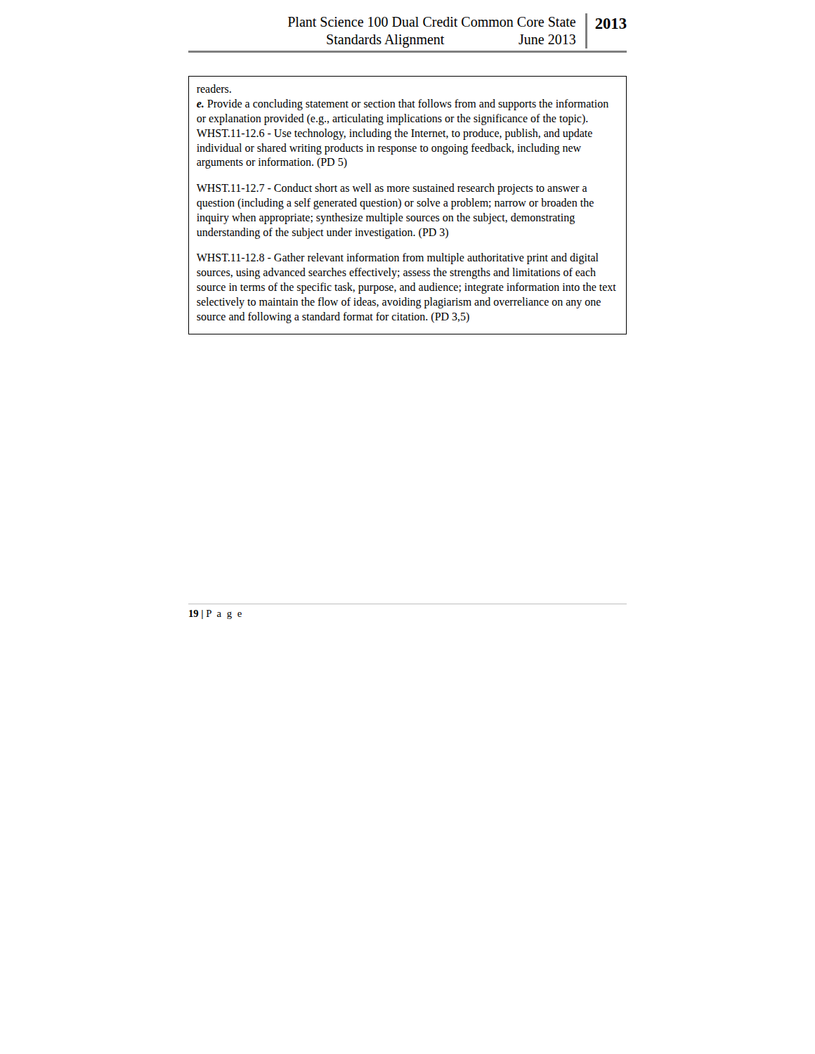Plant Science 100 Dual Credit Common Core State Standards Alignment June 2013
2013
readers.
e. Provide a concluding statement or section that follows from and supports the information or explanation provided (e.g., articulating implications or the significance of the topic).
WHST.11-12.6 - Use technology, including the Internet, to produce, publish, and update individual or shared writing products in response to ongoing feedback, including new arguments or information. (PD 5)
WHST.11-12.7 - Conduct short as well as more sustained research projects to answer a question (including a self generated question) or solve a problem; narrow or broaden the inquiry when appropriate; synthesize multiple sources on the subject, demonstrating understanding of the subject under investigation. (PD 3)
WHST.11-12.8 - Gather relevant information from multiple authoritative print and digital sources, using advanced searches effectively; assess the strengths and limitations of each source in terms of the specific task, purpose, and audience; integrate information into the text selectively to maintain the flow of ideas, avoiding plagiarism and overreliance on any one source and following a standard format for citation. (PD 3,5)
19 | P a g e